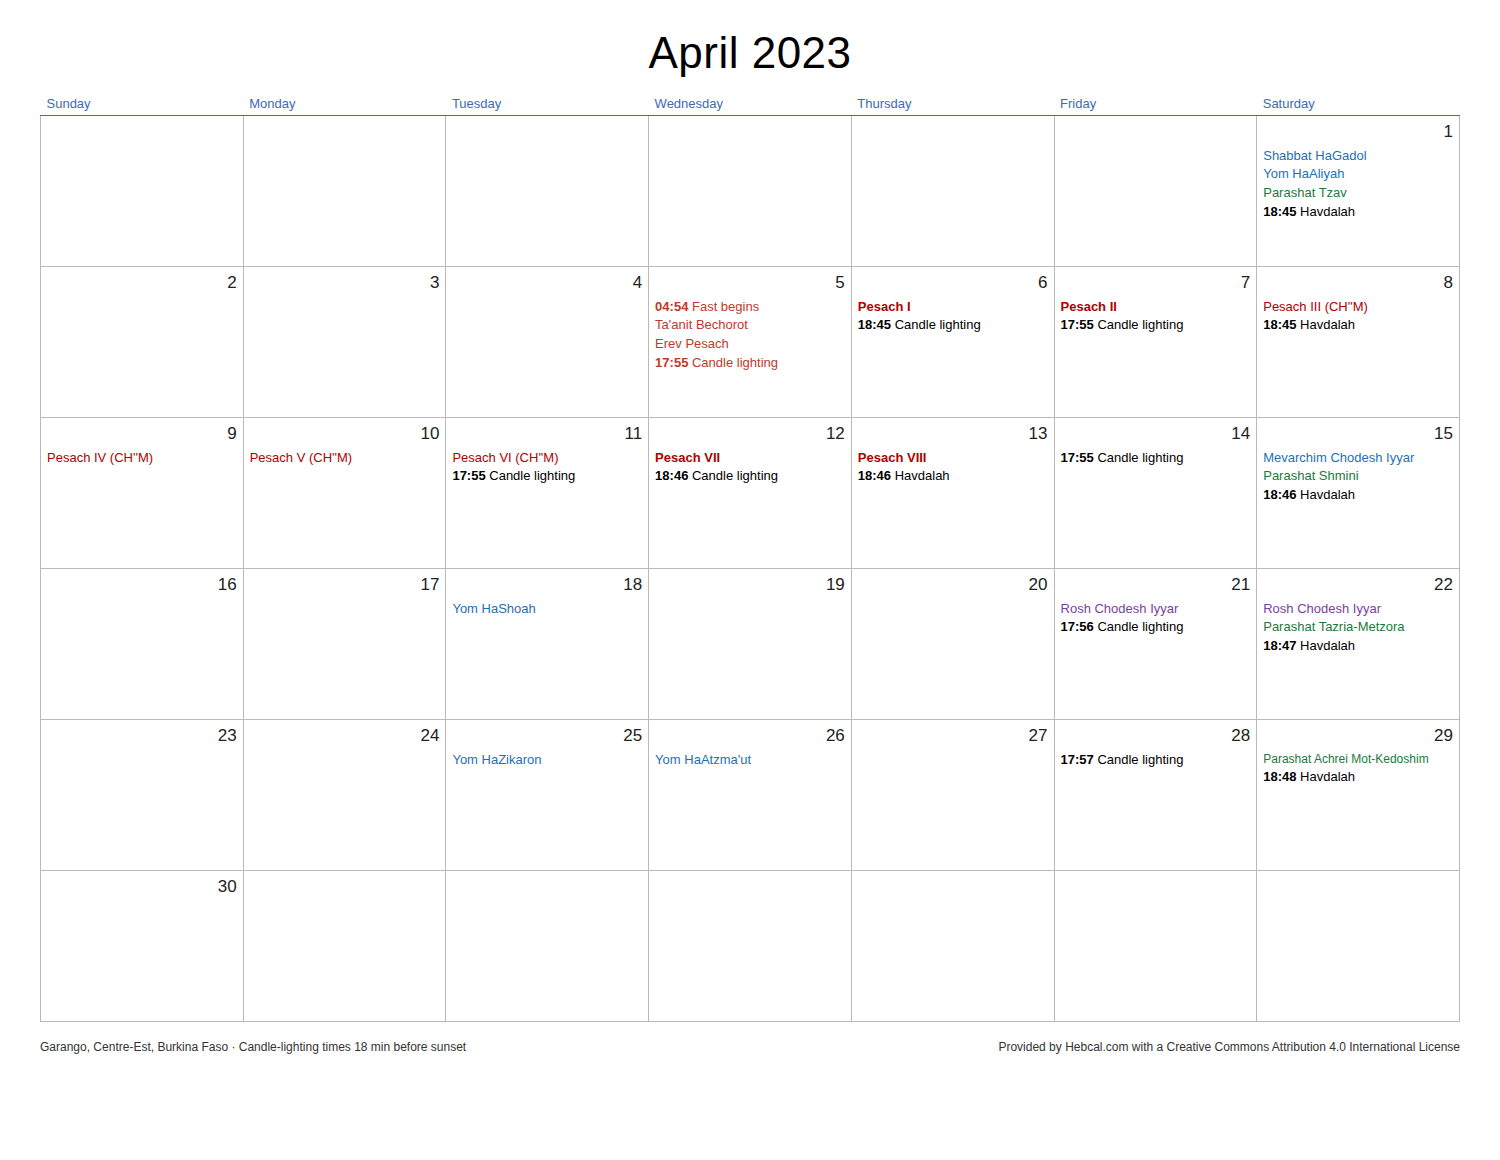April 2023
| Sunday | Monday | Tuesday | Wednesday | Thursday | Friday | Saturday |
| --- | --- | --- | --- | --- | --- | --- |
| | | | | | | 1 Shabbat HaGadol Yom HaAliyah Parashat Tzav 18:45 Havdalah |
| 2 | 3 | 4 | 5 04:54 Fast begins Ta'anit Bechorot Erev Pesach 17:55 Candle lighting | 6 Pesach I 18:45 Candle lighting | 7 Pesach II 17:55 Candle lighting | 8 Pesach III (CH''M) 18:45 Havdalah |
| 9 Pesach IV (CH''M) | 10 Pesach V (CH''M) | 11 Pesach VI (CH''M) 17:55 Candle lighting | 12 Pesach VII 18:46 Candle lighting | 13 Pesach VIII 18:46 Havdalah | 14 17:55 Candle lighting | 15 Mevarchim Chodesh Iyyar Parashat Shmini 18:46 Havdalah |
| 16 | 17 | 18 Yom HaShoah | 19 | 20 | 21 Rosh Chodesh Iyyar 17:56 Candle lighting | 22 Rosh Chodesh Iyyar Parashat Tazria-Metzora 18:47 Havdalah |
| 23 | 24 | 25 Yom HaZikaron | 26 Yom HaAtzma'ut | 27 | 28 17:57 Candle lighting | 29 Parashat Achrei Mot-Kedoshim 18:48 Havdalah |
| 30 | | | | | | |
Garango, Centre-Est, Burkina Faso · Candle-lighting times 18 min before sunset
Provided by Hebcal.com with a Creative Commons Attribution 4.0 International License